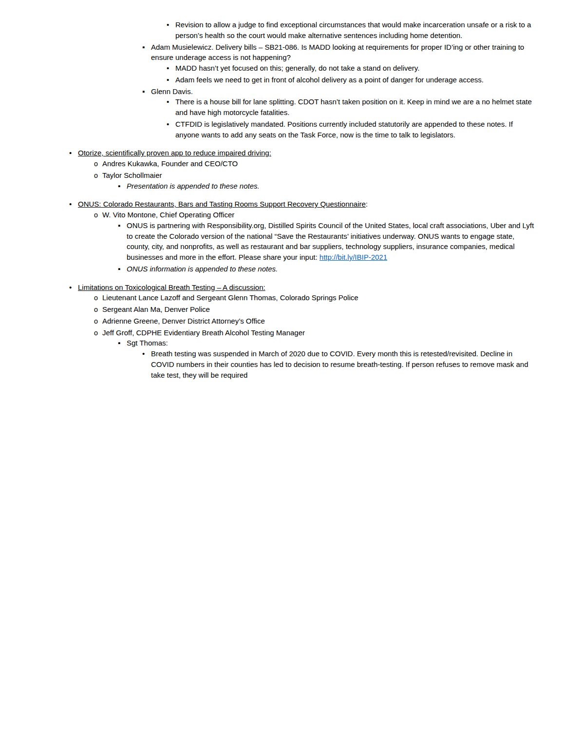Revision to allow a judge to find exceptional circumstances that would make incarceration unsafe or a risk to a person’s health so the court would make alternative sentences including home detention.
Adam Musielewicz. Delivery bills – SB21-086. Is MADD looking at requirements for proper ID’ing or other training to ensure underage access is not happening?
MADD hasn’t yet focused on this; generally, do not take a stand on delivery.
Adam feels we need to get in front of alcohol delivery as a point of danger for underage access.
Glenn Davis.
There is a house bill for lane splitting. CDOT hasn’t taken position on it. Keep in mind we are a no helmet state and have high motorcycle fatalities.
CTFDID is legislatively mandated. Positions currently included statutorily are appended to these notes. If anyone wants to add any seats on the Task Force, now is the time to talk to legislators.
Otorize, scientifically proven app to reduce impaired driving:
Andres Kukawka, Founder and CEO/CTO
Taylor Schollmaier
Presentation is appended to these notes.
ONUS: Colorado Restaurants, Bars and Tasting Rooms Support Recovery Questionnaire:
W. Vito Montone, Chief Operating Officer
ONUS is partnering with Responsibility.org, Distilled Spirits Council of the United States, local craft associations, Uber and Lyft to create the Colorado version of the national “Save the Restaurants’ initiatives underway. ONUS wants to engage state, county, city, and nonprofits, as well as restaurant and bar suppliers, technology suppliers, insurance companies, medical businesses and more in the effort. Please share your input: http://bit.ly/IBIP-2021
ONUS information is appended to these notes.
Limitations on Toxicological Breath Testing – A discussion:
Lieutenant Lance Lazoff and Sergeant Glenn Thomas, Colorado Springs Police
Sergeant Alan Ma, Denver Police
Adrienne Greene, Denver District Attorney’s Office
Jeff Groff, CDPHE Evidentiary Breath Alcohol Testing Manager
Sgt Thomas:
Breath testing was suspended in March of 2020 due to COVID. Every month this is retested/revisited. Decline in COVID numbers in their counties has led to decision to resume breath-testing. If person refuses to remove mask and take test, they will be required